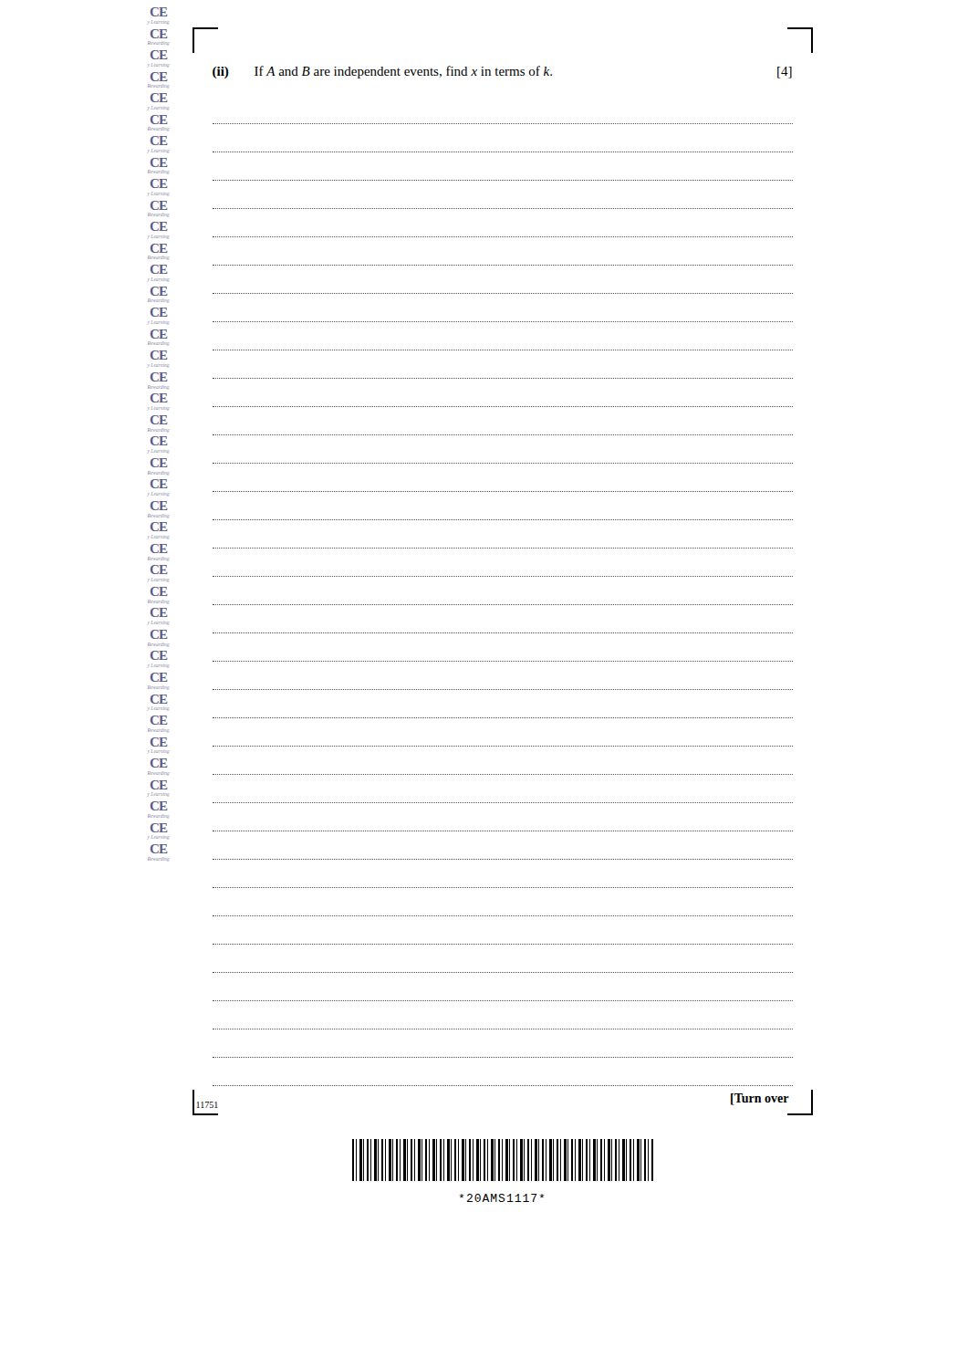CE y Learning
CE Rewarding
CE y Learning
CE Rewarding
CE y Learning
CE Rewarding
CE y Learning
CE Rewarding
CE y Learning
CE Rewarding
CE y Learning
CE Rewarding
CE y Learning
CE Rewarding
CE y Learning
CE Rewarding
CE y Learning
CE Rewarding
CE y Learning
CE Rewarding
CE y Learning
CE Rewarding
CE y Learning
CE Rewarding
CE y Learning
CE Rewarding
CE y Learning
CE Rewarding
CE y Learning
CE Rewarding
CE y Learning
CE Rewarding
CE y Learning
CE Rewarding
CE y Learning
CE Rewarding
CE y Learning
CE Rewarding
CE y Learning
CE Rewarding
(ii)
If A and B are independent events, find x in terms of k.
[4]
[Turn over
11751
*20AMS1117*